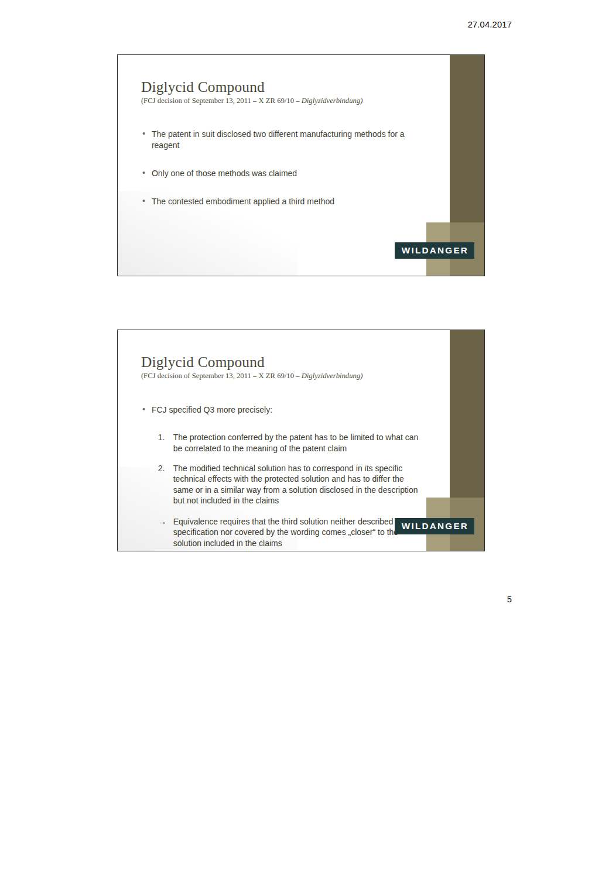27.04.2017
Diglycid Compound
(FCJ decision of September 13, 2011 – X ZR 69/10 – Diglyzidverbindung)
The patent in suit disclosed two different manufacturing methods for a reagent
Only one of those methods was claimed
The contested embodiment applied a third method
WILDANGER
Diglycid Compound
(FCJ decision of September 13, 2011 – X ZR 69/10 – Diglyzidverbindung)
FCJ specified Q3 more precisely:
The protection conferred by the patent has to be limited to what can be correlated to the meaning of the patent claim
The modified technical solution has to correspond in its specific technical effects with the protected solution and has to differ the same or in a similar way from a solution disclosed in the description but not included in the claims
Equivalence requires that the third solution neither described in the specification nor covered by the wording comes „closer“ to the solution included in the claims
Accordingly, the FCJ set the contested judgment aside and remanded the case back to the Instance Court since further material findings seemed necessary
WILDANGER
5